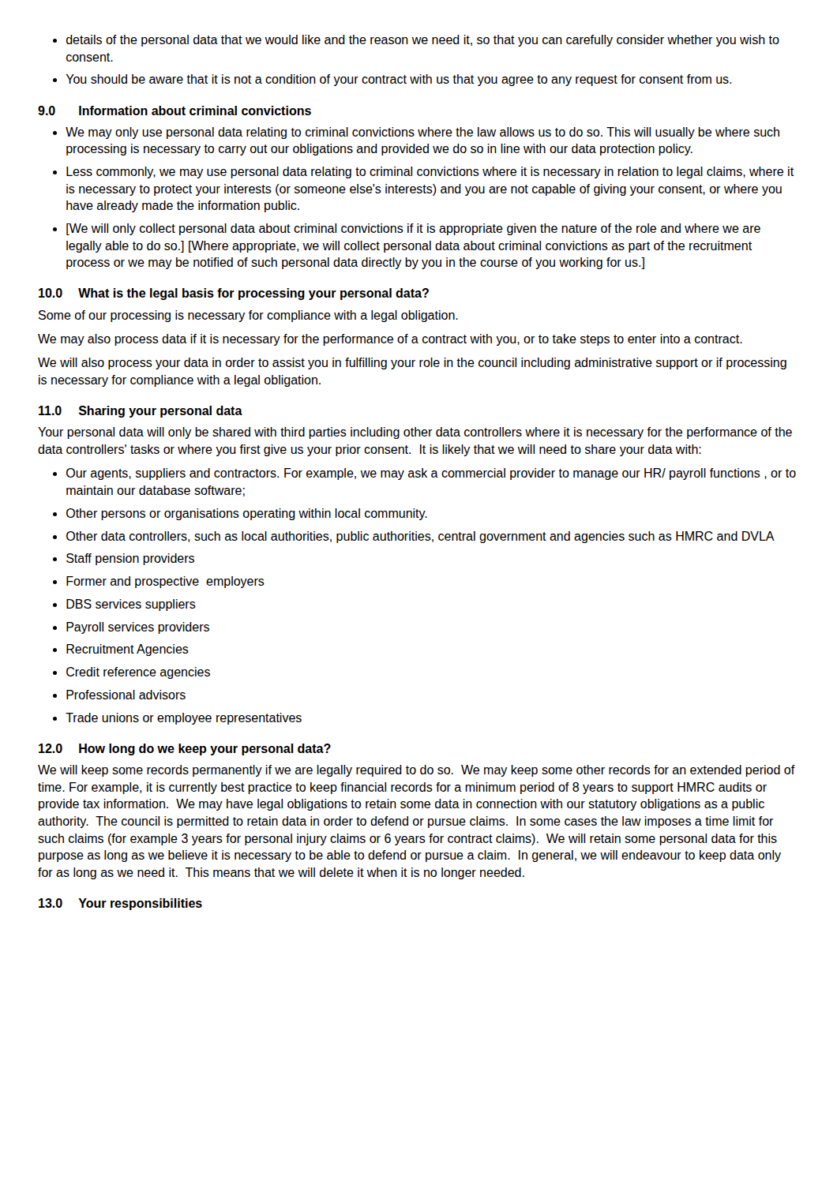details of the personal data that we would like and the reason we need it, so that you can carefully consider whether you wish to consent.
You should be aware that it is not a condition of your contract with us that you agree to any request for consent from us.
9.0 Information about criminal convictions
We may only use personal data relating to criminal convictions where the law allows us to do so. This will usually be where such processing is necessary to carry out our obligations and provided we do so in line with our data protection policy.
Less commonly, we may use personal data relating to criminal convictions where it is necessary in relation to legal claims, where it is necessary to protect your interests (or someone else's interests) and you are not capable of giving your consent, or where you have already made the information public.
[We will only collect personal data about criminal convictions if it is appropriate given the nature of the role and where we are legally able to do so.] [Where appropriate, we will collect personal data about criminal convictions as part of the recruitment process or we may be notified of such personal data directly by you in the course of you working for us.]
10.0 What is the legal basis for processing your personal data?
Some of our processing is necessary for compliance with a legal obligation.
We may also process data if it is necessary for the performance of a contract with you, or to take steps to enter into a contract.
We will also process your data in order to assist you in fulfilling your role in the council including administrative support or if processing is necessary for compliance with a legal obligation.
11.0 Sharing your personal data
Your personal data will only be shared with third parties including other data controllers where it is necessary for the performance of the data controllers' tasks or where you first give us your prior consent. It is likely that we will need to share your data with:
Our agents, suppliers and contractors. For example, we may ask a commercial provider to manage our HR/ payroll functions , or to maintain our database software;
Other persons or organisations operating within local community.
Other data controllers, such as local authorities, public authorities, central government and agencies such as HMRC and DVLA
Staff pension providers
Former and prospective employers
DBS services suppliers
Payroll services providers
Recruitment Agencies
Credit reference agencies
Professional advisors
Trade unions or employee representatives
12.0 How long do we keep your personal data?
We will keep some records permanently if we are legally required to do so. We may keep some other records for an extended period of time. For example, it is currently best practice to keep financial records for a minimum period of 8 years to support HMRC audits or provide tax information. We may have legal obligations to retain some data in connection with our statutory obligations as a public authority. The council is permitted to retain data in order to defend or pursue claims. In some cases the law imposes a time limit for such claims (for example 3 years for personal injury claims or 6 years for contract claims). We will retain some personal data for this purpose as long as we believe it is necessary to be able to defend or pursue a claim. In general, we will endeavour to keep data only for as long as we need it. This means that we will delete it when it is no longer needed.
13.0 Your responsibilities